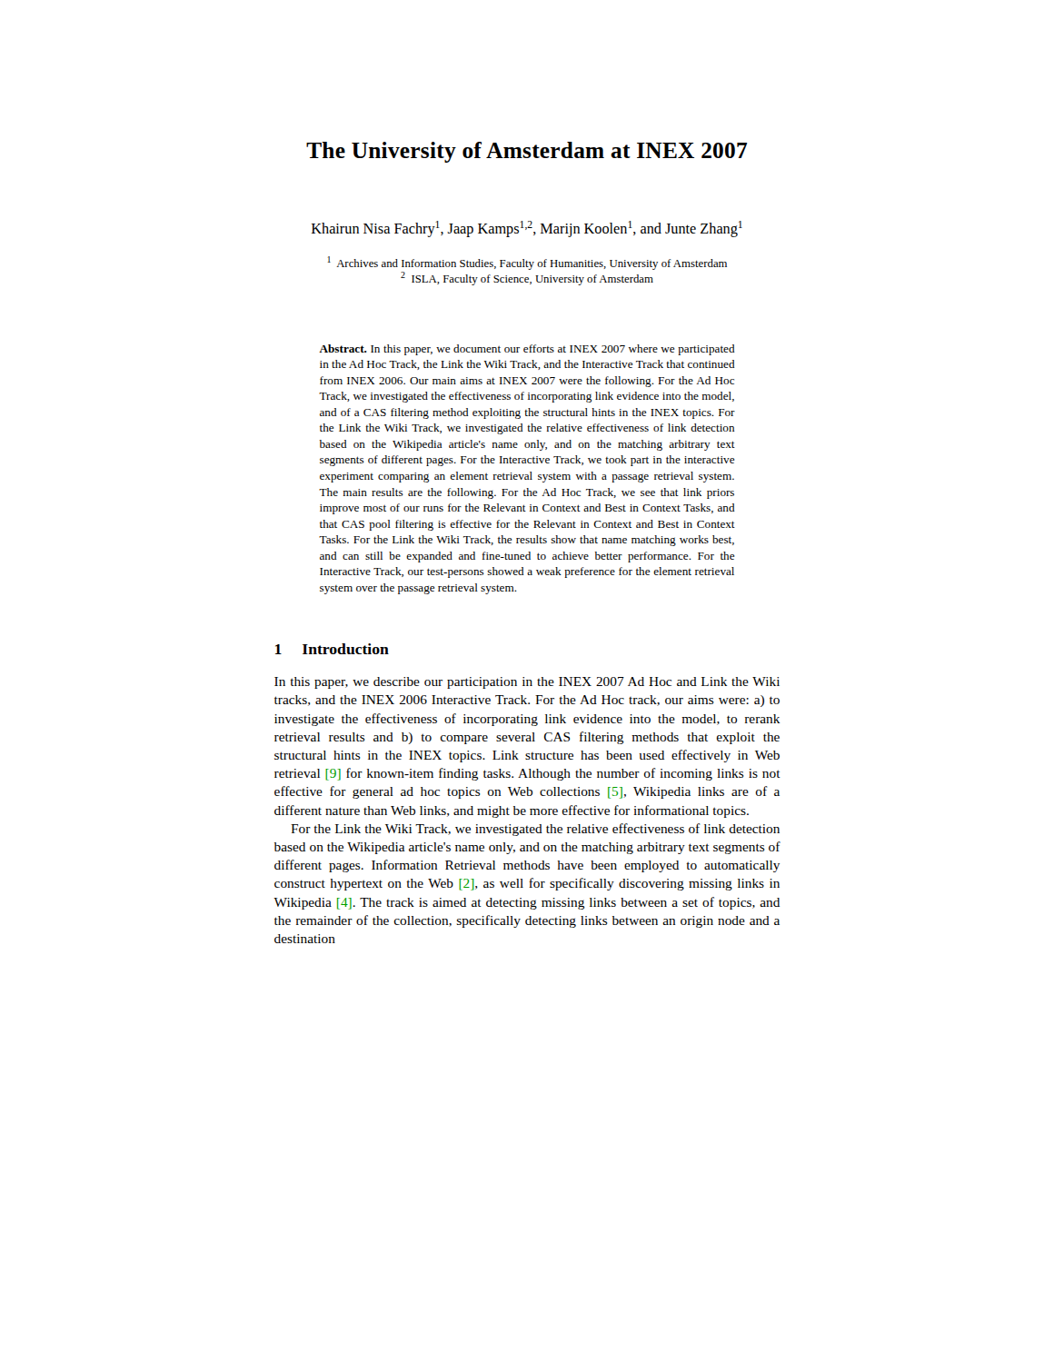The University of Amsterdam at INEX 2007
Khairun Nisa Fachry1, Jaap Kamps1,2, Marijn Koolen1, and Junte Zhang1
1 Archives and Information Studies, Faculty of Humanities, University of Amsterdam
2 ISLA, Faculty of Science, University of Amsterdam
Abstract. In this paper, we document our efforts at INEX 2007 where we participated in the Ad Hoc Track, the Link the Wiki Track, and the Interactive Track that continued from INEX 2006. Our main aims at INEX 2007 were the following. For the Ad Hoc Track, we investigated the effectiveness of incorporating link evidence into the model, and of a CAS filtering method exploiting the structural hints in the INEX topics. For the Link the Wiki Track, we investigated the relative effectiveness of link detection based on the Wikipedia article's name only, and on the matching arbitrary text segments of different pages. For the Interactive Track, we took part in the interactive experiment comparing an element retrieval system with a passage retrieval system. The main results are the following. For the Ad Hoc Track, we see that link priors improve most of our runs for the Relevant in Context and Best in Context Tasks, and that CAS pool filtering is effective for the Relevant in Context and Best in Context Tasks. For the Link the Wiki Track, the results show that name matching works best, and can still be expanded and fine-tuned to achieve better performance. For the Interactive Track, our test-persons showed a weak preference for the element retrieval system over the passage retrieval system.
1 Introduction
In this paper, we describe our participation in the INEX 2007 Ad Hoc and Link the Wiki tracks, and the INEX 2006 Interactive Track. For the Ad Hoc track, our aims were: a) to investigate the effectiveness of incorporating link evidence into the model, to rerank retrieval results and b) to compare several CAS filtering methods that exploit the structural hints in the INEX topics. Link structure has been used effectively in Web retrieval [9] for known-item finding tasks. Although the number of incoming links is not effective for general ad hoc topics on Web collections [5], Wikipedia links are of a different nature than Web links, and might be more effective for informational topics.
For the Link the Wiki Track, we investigated the relative effectiveness of link detection based on the Wikipedia article's name only, and on the matching arbitrary text segments of different pages. Information Retrieval methods have been employed to automatically construct hypertext on the Web [2], as well for specifically discovering missing links in Wikipedia [4]. The track is aimed at detecting missing links between a set of topics, and the remainder of the collection, specifically detecting links between an origin node and a destination